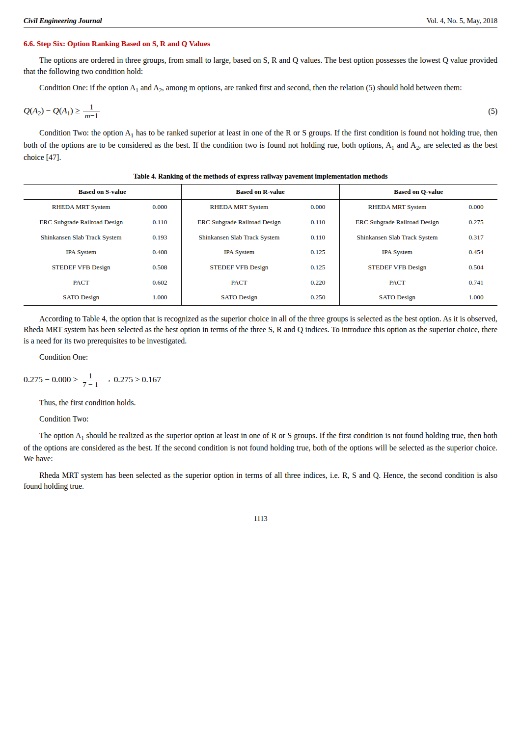Civil Engineering Journal Vol. 4, No. 5, May, 2018
6.6. Step Six: Option Ranking Based on S, R and Q Values
The options are ordered in three groups, from small to large, based on S, R and Q values. The best option possesses the lowest Q value provided that the following two condition hold:
Condition One: if the option A1 and A2, among m options, are ranked first and second, then the relation (5) should hold between them:
Q(A2) − Q(A1) ≥ 1 m−1 (5)
Condition Two: the option A1 has to be ranked superior at least in one of the R or S groups. If the first condition is found not holding true, then both of the options are to be considered as the best. If the condition two is found not holding rue, both options, A1 and A2, are selected as the best choice [47].
Table 4. Ranking of the methods of express railway pavement implementation methods
| Based on S-value | Based on R-value | Based on Q-value |
| --- | --- | --- |
| RHEDA MRT System | 0.000 | RHEDA MRT System | 0.000 | RHEDA MRT System | 0.000 |
| ERC Subgrade Railroad Design | 0.110 | ERC Subgrade Railroad Design | 0.110 | ERC Subgrade Railroad Design | 0.275 |
| Shinkansen Slab Track System | 0.193 | Shinkansen Slab Track System | 0.110 | Shinkansen Slab Track System | 0.317 |
| IPA System | 0.408 | IPA System | 0.125 | IPA System | 0.454 |
| STEDEF VFB Design | 0.508 | STEDEF VFB Design | 0.125 | STEDEF VFB Design | 0.504 |
| PACT | 0.602 | PACT | 0.220 | PACT | 0.741 |
| SATO Design | 1.000 | SATO Design | 0.250 | SATO Design | 1.000 |
According to Table 4, the option that is recognized as the superior choice in all of the three groups is selected as the best option. As it is observed, Rheda MRT system has been selected as the best option in terms of the three S, R and Q indices. To introduce this option as the superior choice, there is a need for its two prerequisites to be investigated.
Condition One:
0.275 − 0.000 ≥ 17 − 1 → 0.275 ≥ 0.167
Thus, the first condition holds.
Condition Two:
The option A1 should be realized as the superior option at least in one of R or S groups. If the first condition is not found holding true, then both of the options are considered as the best. If the second condition is not found holding true, both of the options will be selected as the superior choice. We have:
Rheda MRT system has been selected as the superior option in terms of all three indices, i.e. R, S and Q. Hence, the second condition is also found holding true.
1113